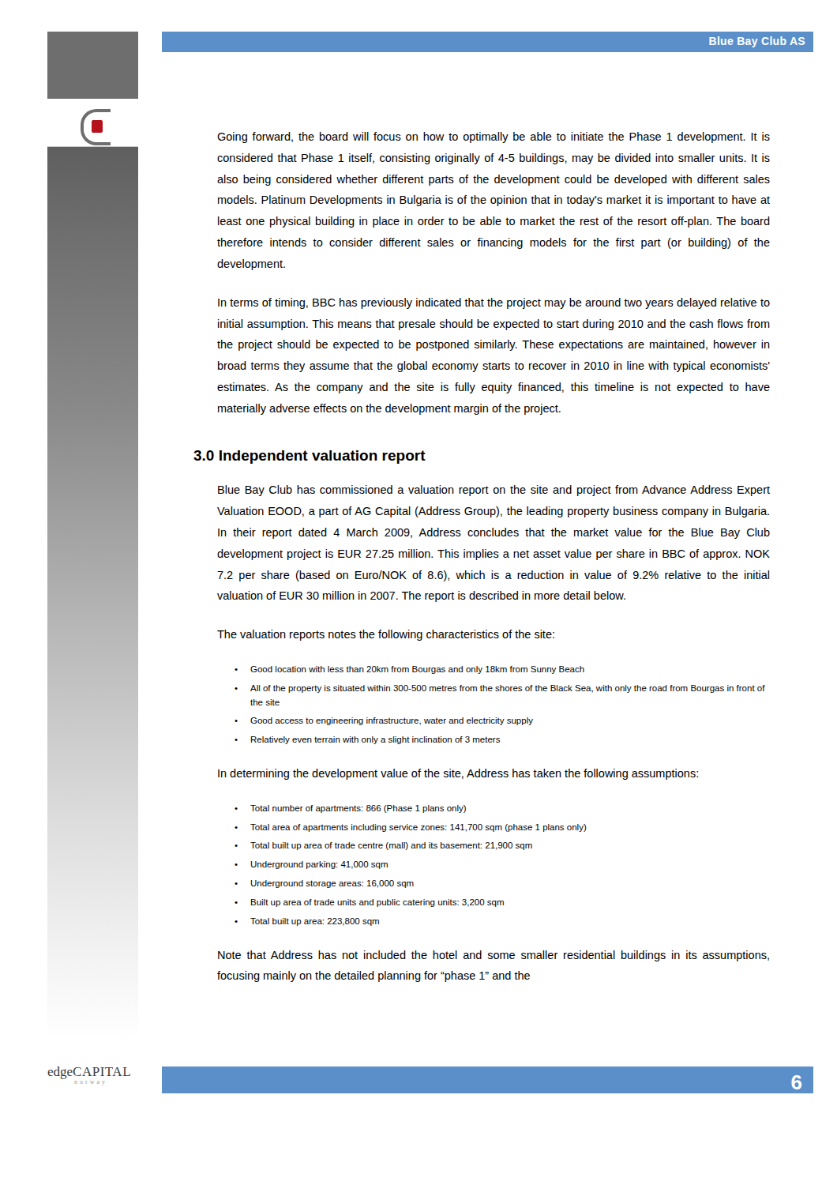Blue Bay Club AS
Going forward, the board will focus on how to optimally be able to initiate the Phase 1 development. It is considered that Phase 1 itself, consisting originally of 4-5 buildings, may be divided into smaller units. It is also being considered whether different parts of the development could be developed with different sales models. Platinum Developments in Bulgaria is of the opinion that in today's market it is important to have at least one physical building in place in order to be able to market the rest of the resort off-plan. The board therefore intends to consider different sales or financing models for the first part (or building) of the development.
In terms of timing, BBC has previously indicated that the project may be around two years delayed relative to initial assumption. This means that presale should be expected to start during 2010 and the cash flows from the project should be expected to be postponed similarly. These expectations are maintained, however in broad terms they assume that the global economy starts to recover in 2010 in line with typical economists' estimates. As the company and the site is fully equity financed, this timeline is not expected to have materially adverse effects on the development margin of the project.
3.0 Independent valuation report
Blue Bay Club has commissioned a valuation report on the site and project from Advance Address Expert Valuation EOOD, a part of AG Capital (Address Group), the leading property business company in Bulgaria. In their report dated 4 March 2009, Address concludes that the market value for the Blue Bay Club development project is EUR 27.25 million. This implies a net asset value per share in BBC of approx. NOK 7.2 per share (based on Euro/NOK of 8.6), which is a reduction in value of 9.2% relative to the initial valuation of EUR 30 million in 2007. The report is described in more detail below.
The valuation reports notes the following characteristics of the site:
Good location with less than 20km from Bourgas and only 18km from Sunny Beach
All of the property is situated within 300-500 metres from the shores of the Black Sea, with only the road from Bourgas in front of the site
Good access to engineering infrastructure, water and electricity supply
Relatively even terrain with only a slight inclination of 3 meters
In determining the development value of the site, Address has taken the following assumptions:
Total number of apartments: 866 (Phase 1 plans only)
Total area of apartments including service zones: 141,700 sqm (phase 1 plans only)
Total built up area of trade centre (mall) and its basement: 21,900 sqm
Underground parking: 41,000 sqm
Underground storage areas: 16,000 sqm
Built up area of trade units and public catering units: 3,200 sqm
Total built up area: 223,800 sqm
Note that Address has not included the hotel and some smaller residential buildings in its assumptions, focusing mainly on the detailed planning for “phase 1” and the
edge CAPITAL norway
6